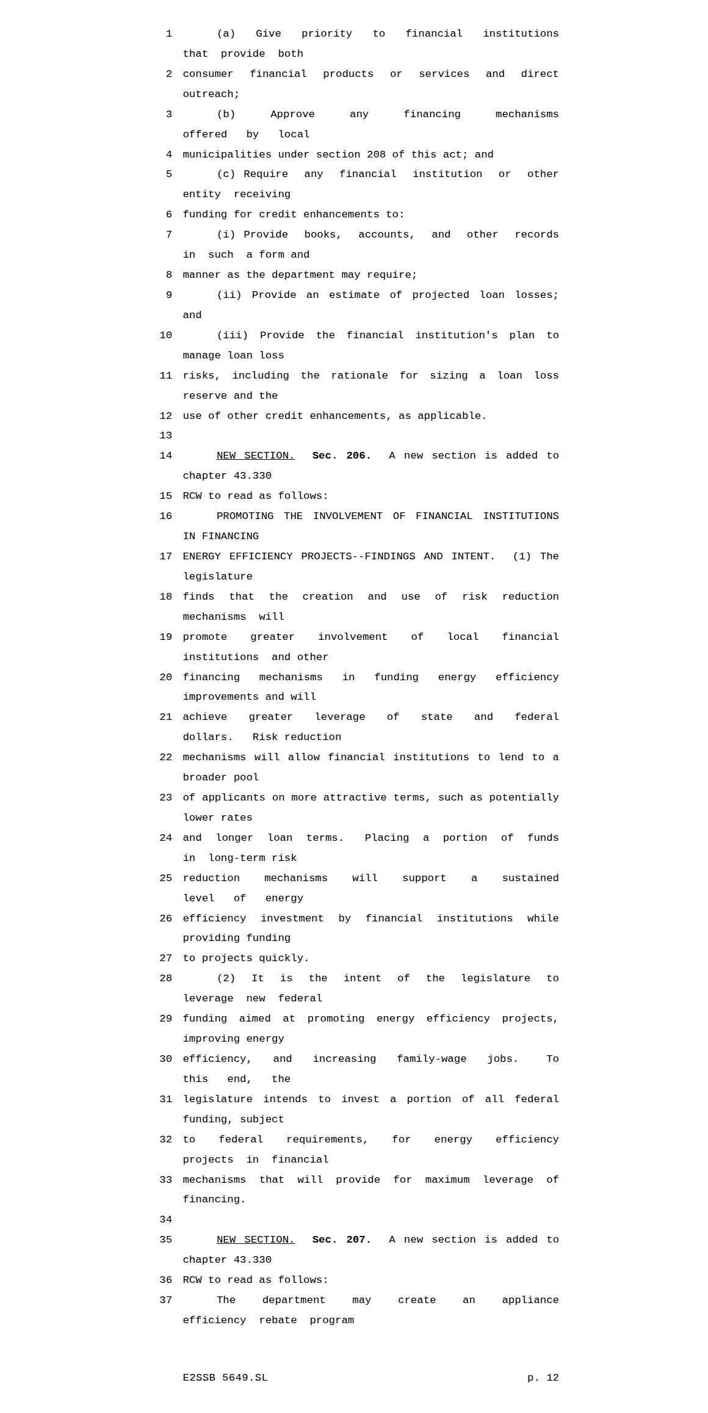(a) Give priority to financial institutions that provide both
consumer financial products or services and direct outreach;
(b) Approve any financing mechanisms offered by local
municipalities under section 208 of this act; and
(c) Require any financial institution or other entity receiving
funding for credit enhancements to:
(i) Provide books, accounts, and other records in such a form and
manner as the department may require;
(ii) Provide an estimate of projected loan losses; and
(iii) Provide the financial institution's plan to manage loan loss
risks, including the rationale for sizing a loan loss reserve and the
use of other credit enhancements, as applicable.
NEW SECTION. Sec. 206. A new section is added to chapter 43.330
RCW to read as follows:
PROMOTING THE INVOLVEMENT OF FINANCIAL INSTITUTIONS IN FINANCING
ENERGY EFFICIENCY PROJECTS--FINDINGS AND INTENT. (1) The legislature
finds that the creation and use of risk reduction mechanisms will
promote greater involvement of local financial institutions and other
financing mechanisms in funding energy efficiency improvements and will
achieve greater leverage of state and federal dollars. Risk reduction
mechanisms will allow financial institutions to lend to a broader pool
of applicants on more attractive terms, such as potentially lower rates
and longer loan terms. Placing a portion of funds in long-term risk
reduction mechanisms will support a sustained level of energy
efficiency investment by financial institutions while providing funding
to projects quickly.
(2) It is the intent of the legislature to leverage new federal
funding aimed at promoting energy efficiency projects, improving energy
efficiency, and increasing family-wage jobs. To this end, the
legislature intends to invest a portion of all federal funding, subject
to federal requirements, for energy efficiency projects in financial
mechanisms that will provide for maximum leverage of financing.
NEW SECTION. Sec. 207. A new section is added to chapter 43.330
RCW to read as follows:
The department may create an appliance efficiency rebate program
E2SSB 5649.SL p. 12